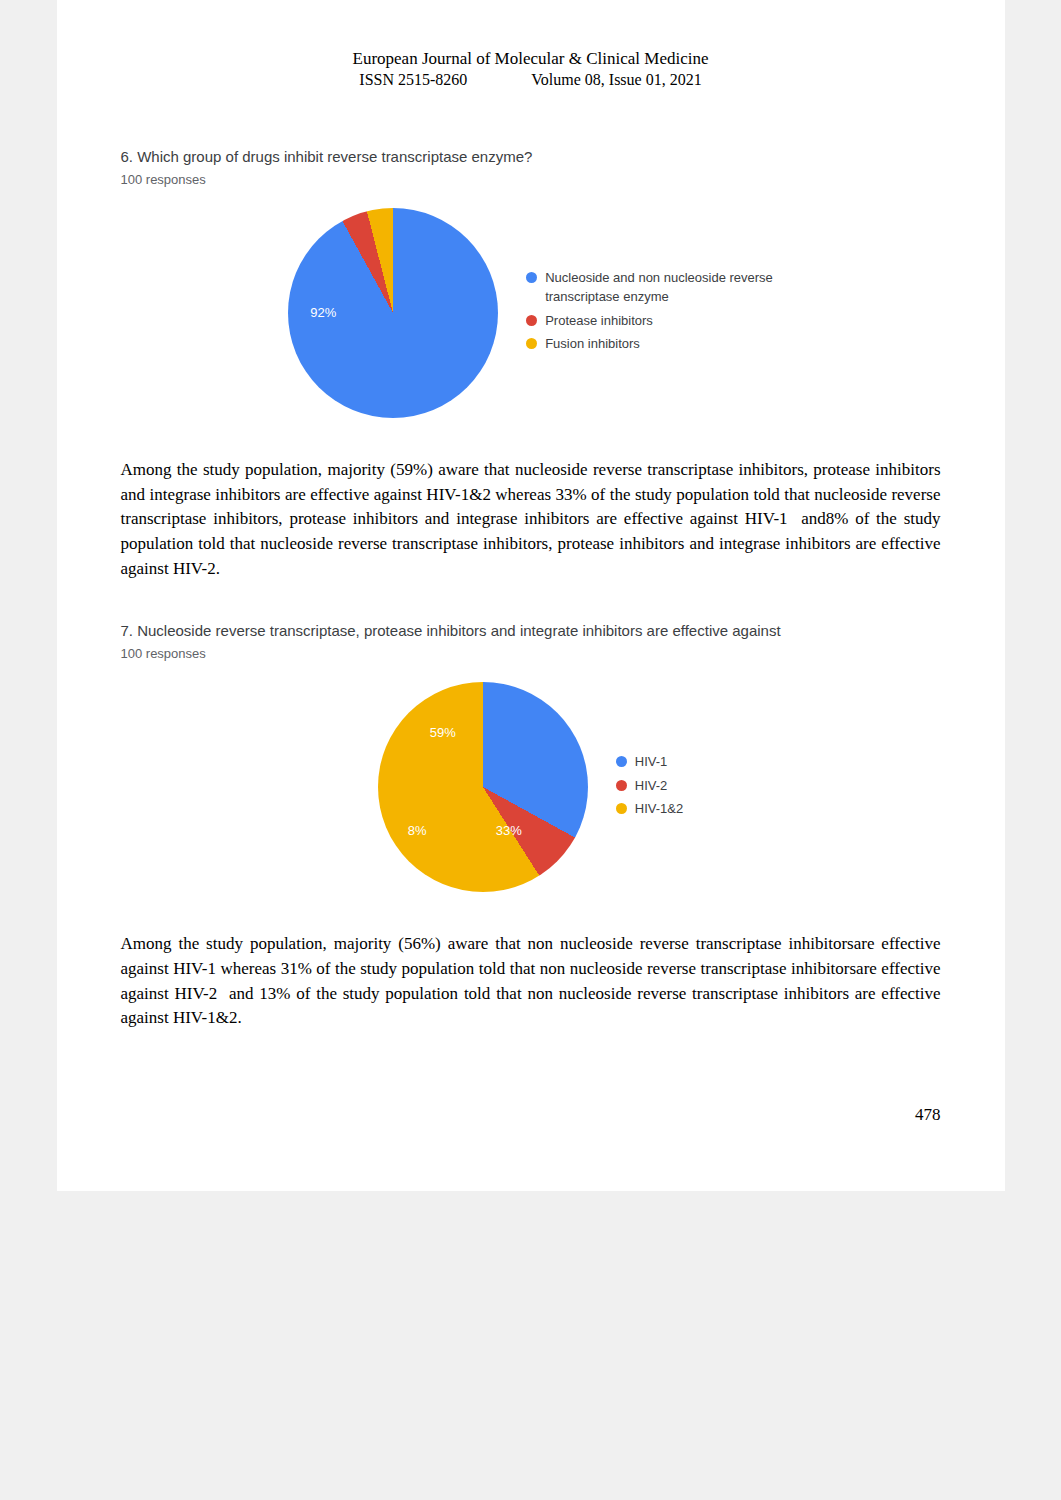European Journal of Molecular & Clinical Medicine
ISSN 2515-8260 Volume 08, Issue 01, 2021
6. Which group of drugs inhibit reverse transcriptase enzyme?
100 responses
92%
Nucleoside and non nucleoside reverse
transcriptase enzyme
Protease inhibitors
Fusion inhibitors
Among the study population, majority (59%) aware that nucleoside reverse transcriptase inhibitors, protease inhibitors and integrase inhibitors are effective against HIV-1&2 whereas 33% of the study population told that nucleoside reverse transcriptase inhibitors, protease inhibitors and integrase inhibitors are effective against HIV-1 and8% of the study population told that nucleoside reverse transcriptase inhibitors, protease inhibitors and integrase inhibitors are effective against HIV-2.
7. Nucleoside reverse transcriptase, protease inhibitors and integrate inhibitors are effective against
100 responses
59% 8% 33%
HIV-1
HIV-2
HIV-1&2
Among the study population, majority (56%) aware that non nucleoside reverse transcriptase inhibitorsare effective against HIV-1 whereas 31% of the study population told that non nucleoside reverse transcriptase inhibitorsare effective against HIV-2 and 13% of the study population told that non nucleoside reverse transcriptase inhibitors are effective against HIV-1&2.
478